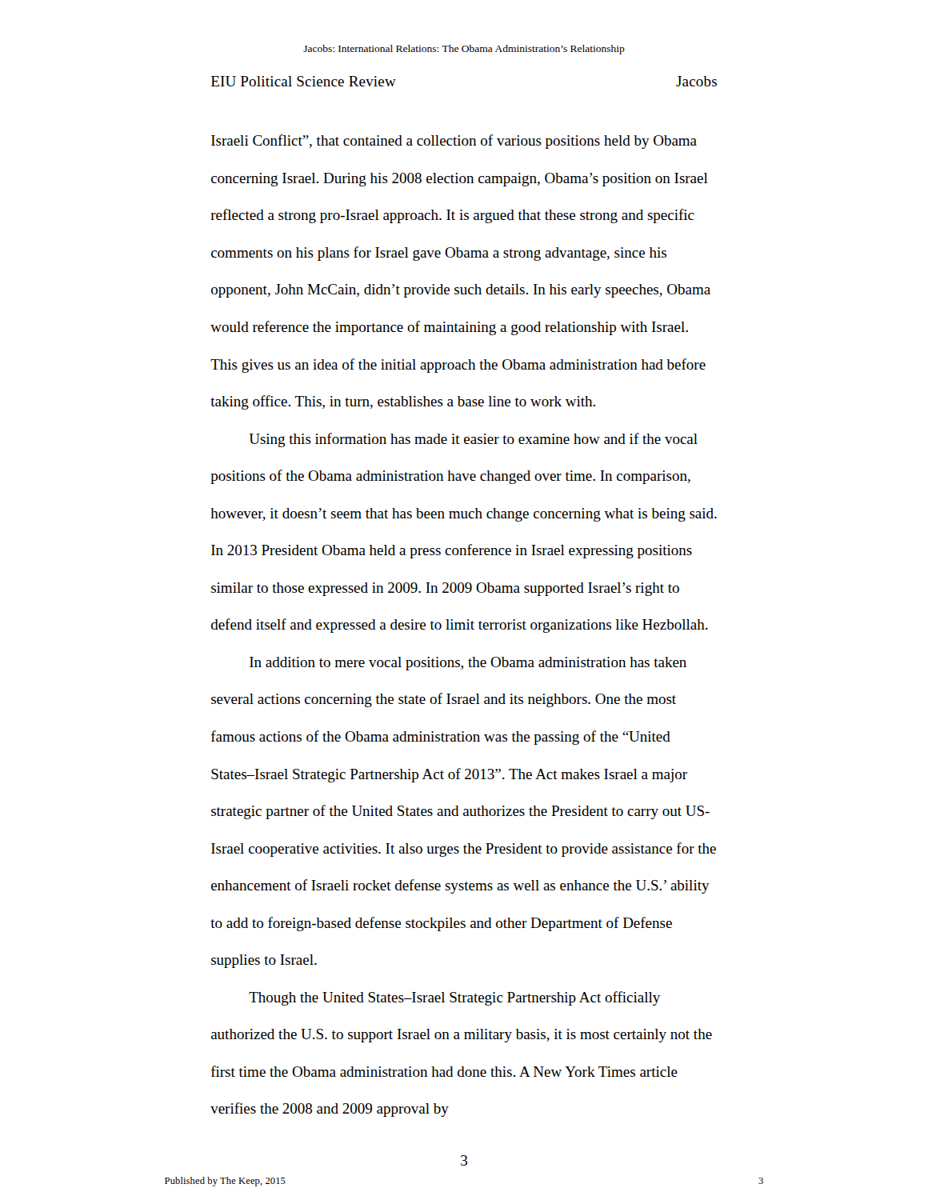Jacobs: International Relations: The Obama Administration’s Relationship
EIU Political Science Review Jacobs
Israeli Conflict”, that contained a collection of various positions held by Obama concerning Israel. During his 2008 election campaign, Obama’s position on Israel reflected a strong pro-Israel approach. It is argued that these strong and specific comments on his plans for Israel gave Obama a strong advantage, since his opponent, John McCain, didn’t provide such details. In his early speeches, Obama would reference the importance of maintaining a good relationship with Israel. This gives us an idea of the initial approach the Obama administration had before taking office. This, in turn, establishes a base line to work with.
Using this information has made it easier to examine how and if the vocal positions of the Obama administration have changed over time. In comparison, however, it doesn’t seem that has been much change concerning what is being said. In 2013 President Obama held a press conference in Israel expressing positions similar to those expressed in 2009. In 2009 Obama supported Israel’s right to defend itself and expressed a desire to limit terrorist organizations like Hezbollah.
In addition to mere vocal positions, the Obama administration has taken several actions concerning the state of Israel and its neighbors. One the most famous actions of the Obama administration was the passing of the “United States–Israel Strategic Partnership Act of 2013”. The Act makes Israel a major strategic partner of the United States and authorizes the President to carry out US-Israel cooperative activities. It also urges the President to provide assistance for the enhancement of Israeli rocket defense systems as well as enhance the U.S.’ ability to add to foreign-based defense stockpiles and other Department of Defense supplies to Israel.
Though the United States–Israel Strategic Partnership Act officially authorized the U.S. to support Israel on a military basis, it is most certainly not the first time the Obama administration had done this. A New York Times article verifies the 2008 and 2009 approval by
3
Published by The Keep, 2015 3